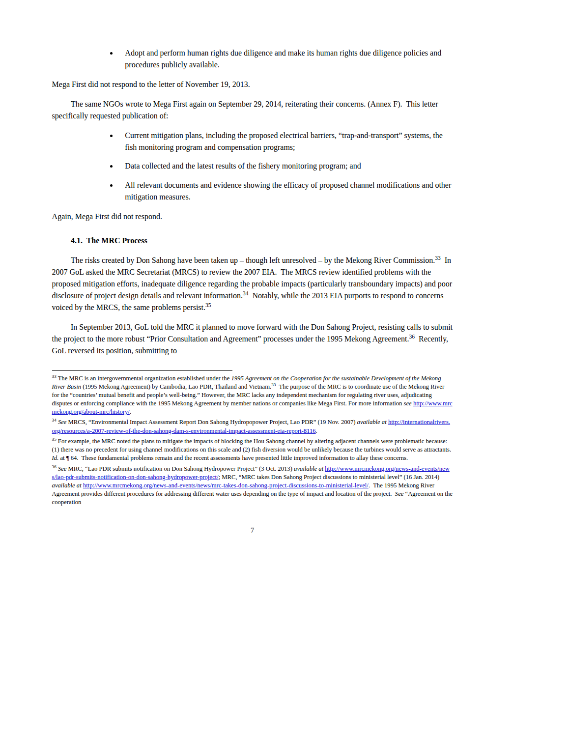Adopt and perform human rights due diligence and make its human rights due diligence policies and procedures publicly available.
Mega First did not respond to the letter of November 19, 2013.
The same NGOs wrote to Mega First again on September 29, 2014, reiterating their concerns. (Annex F). This letter specifically requested publication of:
Current mitigation plans, including the proposed electrical barriers, “trap-and-transport” systems, the fish monitoring program and compensation programs;
Data collected and the latest results of the fishery monitoring program; and
All relevant documents and evidence showing the efficacy of proposed channel modifications and other mitigation measures.
Again, Mega First did not respond.
4.1. The MRC Process
The risks created by Don Sahong have been taken up – though left unresolved – by the Mekong River Commission.33 In 2007 GoL asked the MRC Secretariat (MRCS) to review the 2007 EIA. The MRCS review identified problems with the proposed mitigation efforts, inadequate diligence regarding the probable impacts (particularly transboundary impacts) and poor disclosure of project design details and relevant information.34 Notably, while the 2013 EIA purports to respond to concerns voiced by the MRCS, the same problems persist.35
In September 2013, GoL told the MRC it planned to move forward with the Don Sahong Project, resisting calls to submit the project to the more robust “Prior Consultation and Agreement” processes under the 1995 Mekong Agreement.36 Recently, GoL reversed its position, submitting to
33 The MRC is an intergovernmental organization established under the 1995 Agreement on the Cooperation for the sustainable Development of the Mekong River Basin (1995 Mekong Agreement) by Cambodia, Lao PDR, Thailand and Vietnam.33 The purpose of the MRC is to coordinate use of the Mekong River for the “countries’ mutual benefit and people’s well-being.” However, the MRC lacks any independent mechanism for regulating river uses, adjudicating disputes or enforcing compliance with the 1995 Mekong Agreement by member nations or companies like Mega First. For more information see http://www.mrcmekong.org/about-mrc/history/.
34 See MRCS, “Environmental Impact Assessment Report Don Sahong Hydropopower Project, Lao PDR” (19 Nov. 2007) available at http://internationalrivers.org/resources/a-2007-review-of-the-don-sahong-dam-s-environmental-impact-assessment-eia-report-8116.
35 For example, the MRC noted the plans to mitigate the impacts of blocking the Hou Sahong channel by altering adjacent channels were problematic because: (1) there was no precedent for using channel modifications on this scale and (2) fish diversion would be unlikely because the turbines would serve as attractants. Id. at ¶ 64. These fundamental problems remain and the recent assessments have presented little improved information to allay these concerns.
36 See MRC, “Lao PDR submits notification on Don Sahong Hydropower Project” (3 Oct. 2013) available at http://www.mrcmekong.org/news-and-events/news/lao-pdr-submits-notification-on-don-sahong-hydropower-project/; MRC, “MRC takes Don Sahong Project discussions to ministerial level” (16 Jan. 2014) available at http://www.mrcmekong.org/news-and-events/news/mrc-takes-don-sahong-project-discussions-to-ministerial-level/. The 1995 Mekong River Agreement provides different procedures for addressing different water uses depending on the type of impact and location of the project. See “Agreement on the cooperation
7